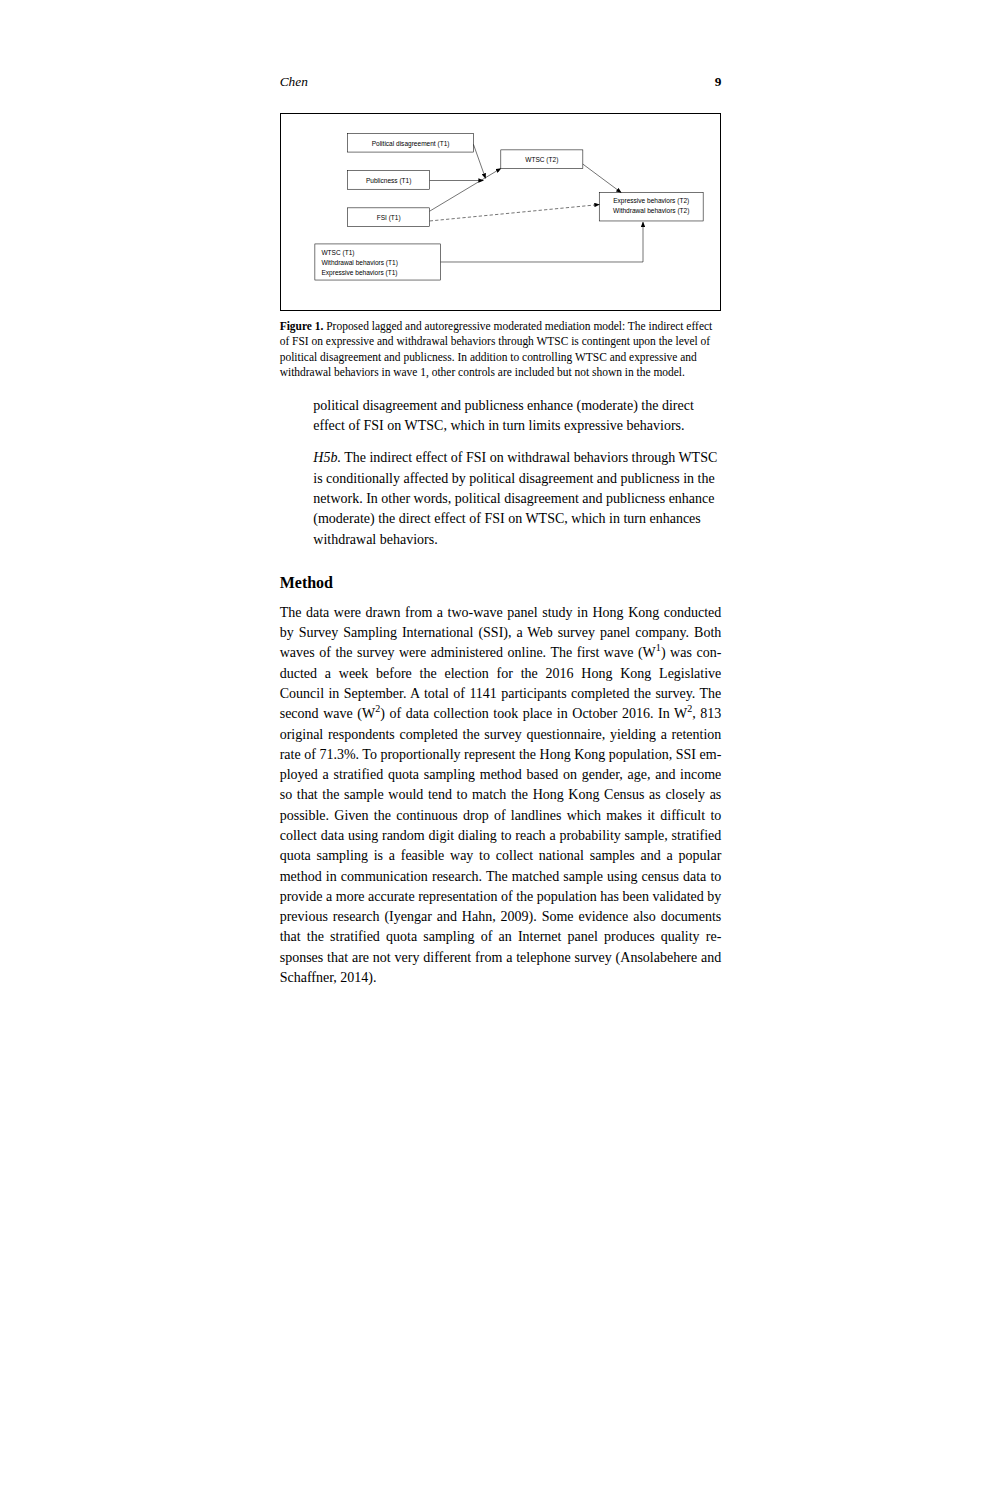Chen 9
Political disagreement (T1) Publicness (T1) FSI (T1) WTSC (T2) Expressive behaviors (T2) Withdrawal behaviors (T2) WTSC (T1) Withdrawal behaviors (T1) Expressive behaviors (T1)
Figure 1. Proposed lagged and autoregressive moderated mediation model: The indirect effect of FSI on expressive and withdrawal behaviors through WTSC is contingent upon the level of political disagreement and publicness. In addition to controlling WTSC and expressive and withdrawal behaviors in wave 1, other controls are included but not shown in the model.
political disagreement and publicness enhance (moderate) the direct effect of FSI on WTSC, which in turn limits expressive behaviors.
H5b. The indirect effect of FSI on withdrawal behaviors through WTSC is conditionally affected by political disagreement and publicness in the network. In other words, political disagreement and publicness enhance (moderate) the direct effect of FSI on WTSC, which in turn enhances withdrawal behaviors.
Method
The data were drawn from a two-wave panel study in Hong Kong conducted by Survey Sampling International (SSI), a Web survey panel company. Both waves of the survey were administered online. The first wave (W1) was conducted a week before the election for the 2016 Hong Kong Legislative Council in September. A total of 1141 participants completed the survey. The second wave (W2) of data collection took place in October 2016. In W2, 813 original respondents completed the survey questionnaire, yielding a retention rate of 71.3%. To proportionally represent the Hong Kong population, SSI employed a stratified quota sampling method based on gender, age, and income so that the sample would tend to match the Hong Kong Census as closely as possible. Given the continuous drop of landlines which makes it difficult to collect data using random digit dialing to reach a probability sample, stratified quota sampling is a feasible way to collect national samples and a popular method in communication research. The matched sample using census data to provide a more accurate representation of the population has been validated by previous research (Iyengar and Hahn, 2009). Some evidence also documents that the stratified quota sampling of an Internet panel produces quality responses that are not very different from a telephone survey (Ansolabehere and Schaffner, 2014).